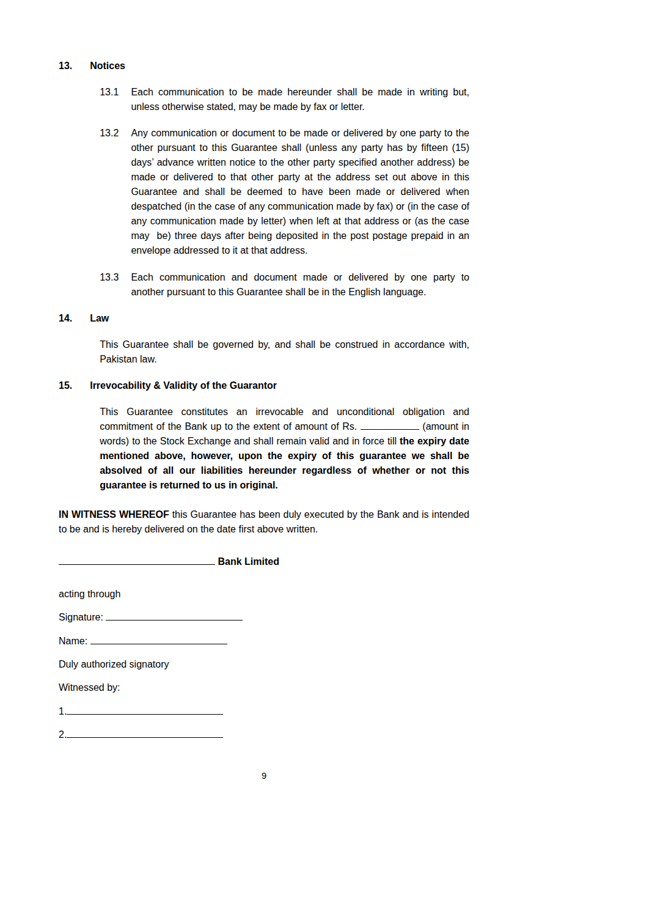13.
Notices
13.1
Each communication to be made hereunder shall be made in writing but, unless otherwise stated, may be made by fax or letter.
13.2
Any communication or document to be made or delivered by one party to the other pursuant to this Guarantee shall (unless any party has by fifteen (15) days’ advance written notice to the other party specified another address) be made or delivered to that other party at the address set out above in this Guarantee and shall be deemed to have been made or delivered when despatched (in the case of any communication made by fax) or (in the case of any communication made by letter) when left at that address or (as the case may be) three days after being deposited in the post postage prepaid in an envelope addressed to it at that address.
13.3
Each communication and document made or delivered by one party to another pursuant to this Guarantee shall be in the English language.
14.
Law
This Guarantee shall be governed by, and shall be construed in accordance with, Pakistan law.
15.
Irrevocability & Validity of the Guarantor
This Guarantee constitutes an irrevocable and unconditional obligation and commitment of the Bank up to the extent of amount of Rs. (amount in words) to the Stock Exchange and shall remain valid and in force till the expiry date mentioned above, however, upon the expiry of this guarantee we shall be absolved of all our liabilities hereunder regardless of whether or not this guarantee is returned to us in original.
IN WITNESS WHEREOF this Guarantee has been duly executed by the Bank and is intended to be and is hereby delivered on the date first above written.
Bank Limited
acting through
Signature:
Name:
Duly authorized signatory
Witnessed by:
1.
2.
9